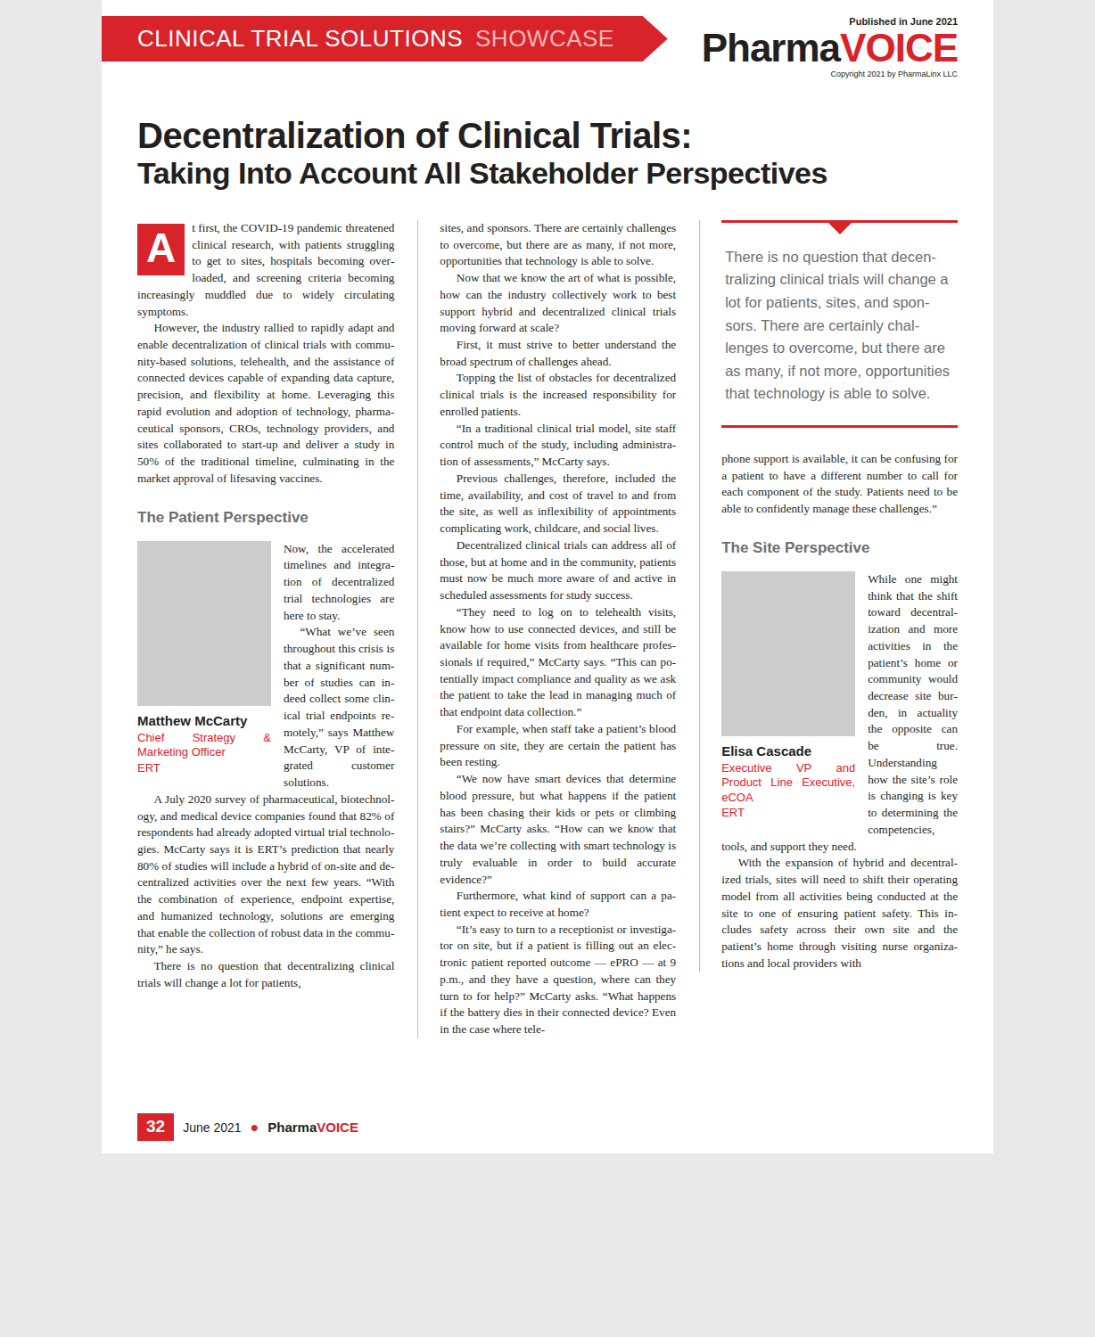CLINICAL TRIAL SOLUTIONS SHOWCASE
Published in June 2021
Pharma VOICE
Copyright 2021 by PharmaLinx LLC
Decentralization of Clinical Trials: Taking Into Account All Stakeholder Perspectives
At first, the COVID-19 pandemic threatened clinical research, with patients struggling to get to sites, hospitals becoming overloaded, and screening criteria becoming increasingly muddled due to widely circulating symptoms.
However, the industry rallied to rapidly adapt and enable decentralization of clinical trials with community-based solutions, telehealth, and the assistance of connected devices capable of expanding data capture, precision, and flexibility at home. Leveraging this rapid evolution and adoption of technology, pharmaceutical sponsors, CROs, technology providers, and sites collaborated to start-up and deliver a study in 50% of the traditional timeline, culminating in the market approval of lifesaving vaccines.
The Patient Perspective
Matthew McCarty
Chief Strategy & Marketing Officer
ERT
Now, the accelerated timelines and integration of decentralized trial technologies are here to stay.
“What we’ve seen throughout this crisis is that a significant number of studies can indeed collect some clinical trial endpoints remotely,” says Matthew McCarty, VP of integrated customer solutions.
A July 2020 survey of pharmaceutical, biotechnology, and medical device companies found that 82% of respondents had already adopted virtual trial technologies. McCarty says it is ERT’s prediction that nearly 80% of studies will include a hybrid of on-site and decentralized activities over the next few years. “With the combination of experience, endpoint expertise, and humanized technology, solutions are emerging that enable the collection of robust data in the community,” he says.
There is no question that decentralizing clinical trials will change a lot for patients,
sites, and sponsors. There are certainly challenges to overcome, but there are as many, if not more, opportunities that technology is able to solve.
Now that we know the art of what is possible, how can the industry collectively work to best support hybrid and decentralized clinical trials moving forward at scale?
First, it must strive to better understand the broad spectrum of challenges ahead.
Topping the list of obstacles for decentralized clinical trials is the increased responsibility for enrolled patients.
“In a traditional clinical trial model, site staff control much of the study, including administration of assessments,” McCarty says.
Previous challenges, therefore, included the time, availability, and cost of travel to and from the site, as well as inflexibility of appointments complicating work, childcare, and social lives.
Decentralized clinical trials can address all of those, but at home and in the community, patients must now be much more aware of and active in scheduled assessments for study success.
“They need to log on to telehealth visits, know how to use connected devices, and still be available for home visits from healthcare professionals if required,” McCarty says. “This can potentially impact compliance and quality as we ask the patient to take the lead in managing much of that endpoint data collection.”
For example, when staff take a patient’s blood pressure on site, they are certain the patient has been resting.
“We now have smart devices that determine blood pressure, but what happens if the patient has been chasing their kids or pets or climbing stairs?” McCarty asks. “How can we know that the data we’re collecting with smart technology is truly evaluable in order to build accurate evidence?”
Furthermore, what kind of support can a patient expect to receive at home?
“It’s easy to turn to a receptionist or investigator on site, but if a patient is filling out an electronic patient reported outcome — ePRO — at 9 p.m., and they have a question, where can they turn to for help?” McCarty asks. “What happens if the battery dies in their connected device? Even in the case where tele-
There is no question that decentralizing clinical trials will change a lot for patients, sites, and sponsors. There are certainly challenges to overcome, but there are as many, if not more, opportunities that technology is able to solve.
phone support is available, it can be confusing for a patient to have a different number to call for each component of the study. Patients need to be able to confidently manage these challenges.”
The Site Perspective
Elisa Cascade
Executive VP and Product Line Executive, eCOA
ERT
While one might think that the shift toward decentralization and more activities in the patient’s home or community would decrease site burden, in actuality the opposite can be true. Understanding how the site’s role is changing is key to determining the competencies, tools, and support they need.
With the expansion of hybrid and decentralized trials, sites will need to shift their operating model from all activities being conducted at the site to one of ensuring patient safety. This includes safety across their own site and the patient’s home through visiting nurse organizations and local providers with
32 June 2021 ● Pharma VOICE